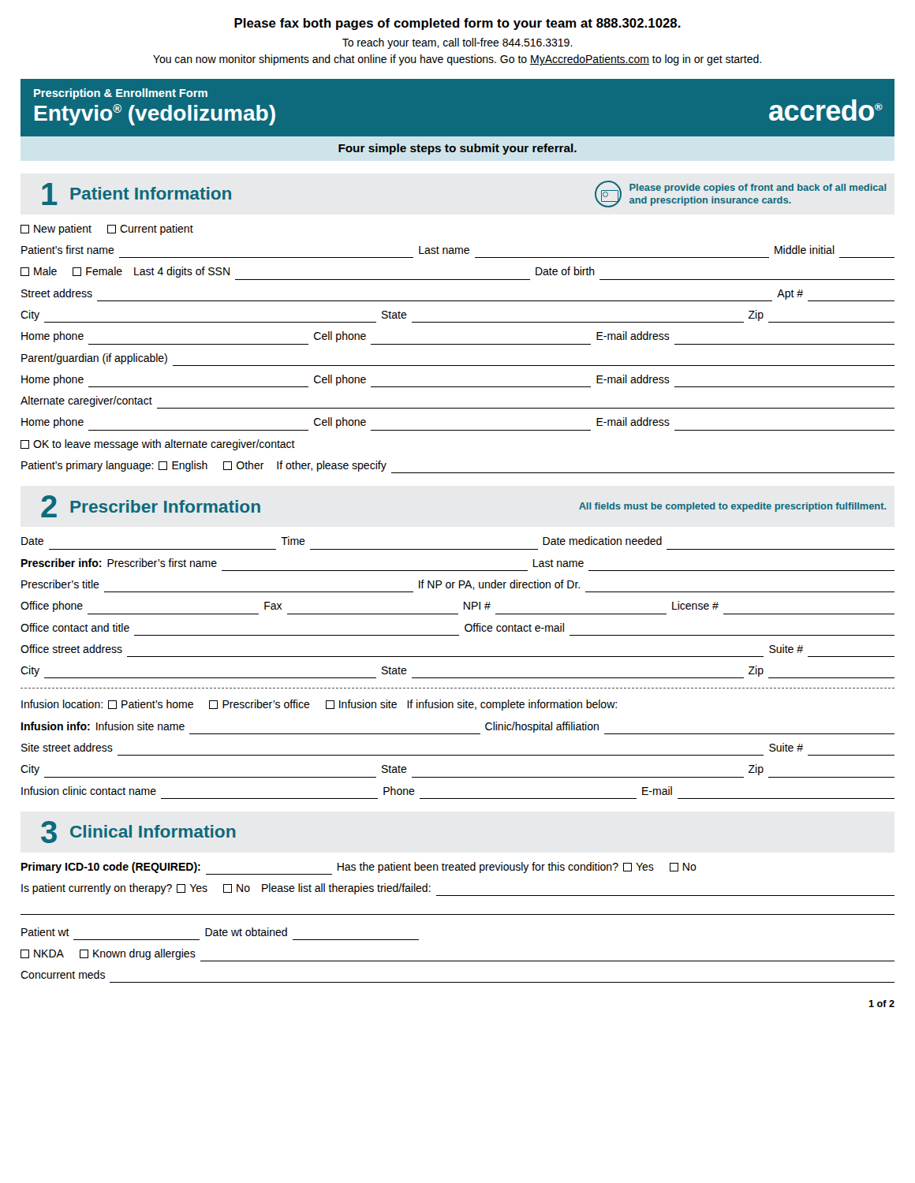Please fax both pages of completed form to your team at 888.302.1028.
To reach your team, call toll-free 844.516.3319.
You can now monitor shipments and chat online if you have questions. Go to MyAccredoPatients.com to log in or get started.
Prescription & Enrollment Form
Entyvio® (vedolizumab)
accredo®
Four simple steps to submit your referral.
1
Patient Information
Please provide copies of front and back of all medical
and prescription insurance cards.
New patient Current patient
Patient’s first name Last name Middle initial
Male Female Last 4 digits of SSN Date of birth
Street address Apt #
City State Zip
Home phone Cell phone E-mail address
Parent/guardian (if applicable)
Home phone Cell phone E-mail address
Alternate caregiver/contact
Home phone Cell phone E-mail address
OK to leave message with alternate caregiver/contact
Patient’s primary language: English Other If other, please specify
2
Prescriber Information
All fields must be completed to expedite prescription fulfillment.
Date Time Date medication needed
Prescriber info: Prescriber’s first name Last name
Prescriber’s title If NP or PA, under direction of Dr.
Office phone Fax NPI # License #
Office contact and title Office contact e-mail
Office street address Suite #
City State Zip
Infusion location: Patient’s home Prescriber’s office Infusion site If infusion site, complete information below:
Infusion info: Infusion site name Clinic/hospital affiliation
Site street address Suite #
City State Zip
Infusion clinic contact name Phone E-mail
3
Clinical Information
Primary ICD-10 code (REQUIRED): Has the patient been treated previously for this condition? Yes No
Is patient currently on therapy? Yes No Please list all therapies tried/failed:
Patient wt Date wt obtained
NKDA Known drug allergies
Concurrent meds
1 of 2